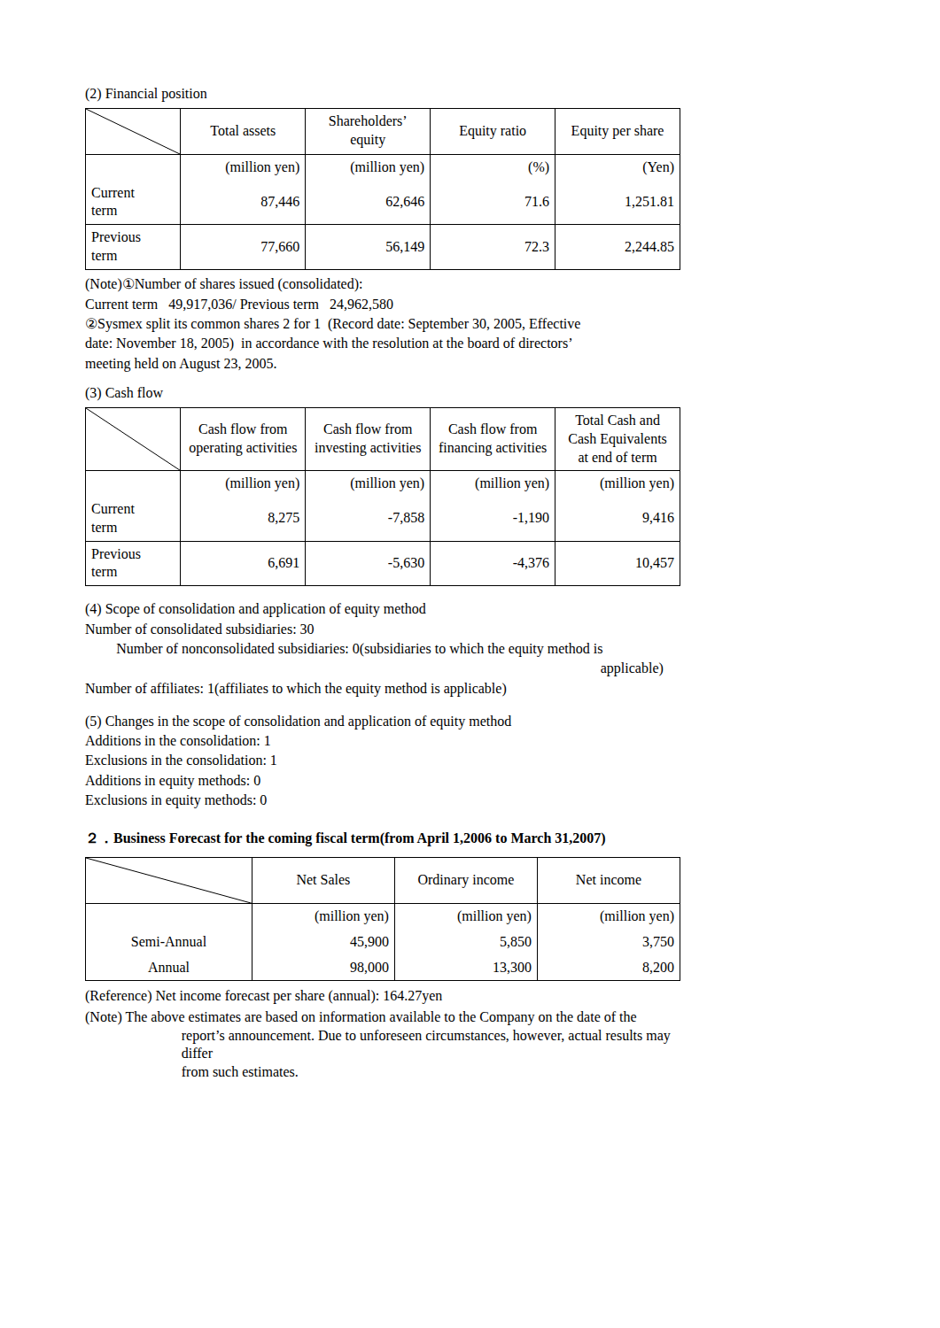(2) Financial position
| | Total assets | Shareholders’ equity | Equity ratio | Equity per share |
| --- | --- | --- | --- | --- |
| | (million yen) | (million yen) | (%) | (Yen) |
| Current term | 87,446 | 62,646 | 71.6 | 1,251.81 |
| Previous term | 77,660 | 56,149 | 72.3 | 2,244.85 |
(Note)①Number of shares issued (consolidated):
Current term 49,917,036/ Previous term 24,962,580
②Sysmex split its common shares 2 for 1 (Record date: September 30, 2005, Effective
date: November 18, 2005) in accordance with the resolution at the board of directors’
meeting held on August 23, 2005.
(3) Cash flow
| | Cash flow from operating activities | Cash flow from investing activities | Cash flow from financing activities | Total Cash and Cash Equivalents at end of term |
| --- | --- | --- | --- | --- |
| | (million yen) | (million yen) | (million yen) | (million yen) |
| Current term | 8,275 | -7,858 | -1,190 | 9,416 |
| Previous term | 6,691 | -5,630 | -4,376 | 10,457 |
(4) Scope of consolidation and application of equity method
Number of consolidated subsidiaries: 30
Number of nonconsolidated subsidiaries: 0(subsidiaries to which the equity method is
applicable)
Number of affiliates: 1(affiliates to which the equity method is applicable)
(5) Changes in the scope of consolidation and application of equity method
Additions in the consolidation: 1
Exclusions in the consolidation: 1
Additions in equity methods: 0
Exclusions in equity methods: 0
２．Business Forecast for the coming fiscal term(from April 1,2006 to March 31,2007)
| | Net Sales | Ordinary income | Net income |
| --- | --- | --- | --- |
| | (million yen) | (million yen) | (million yen) |
| Semi-Annual | 45,900 | 5,850 | 3,750 |
| Annual | 98,000 | 13,300 | 8,200 |
(Reference) Net income forecast per share (annual): 164.27yen
(Note) The above estimates are based on information available to the Company on the date of the report’s announcement. Due to unforeseen circumstances, however, actual results may differ from such estimates.